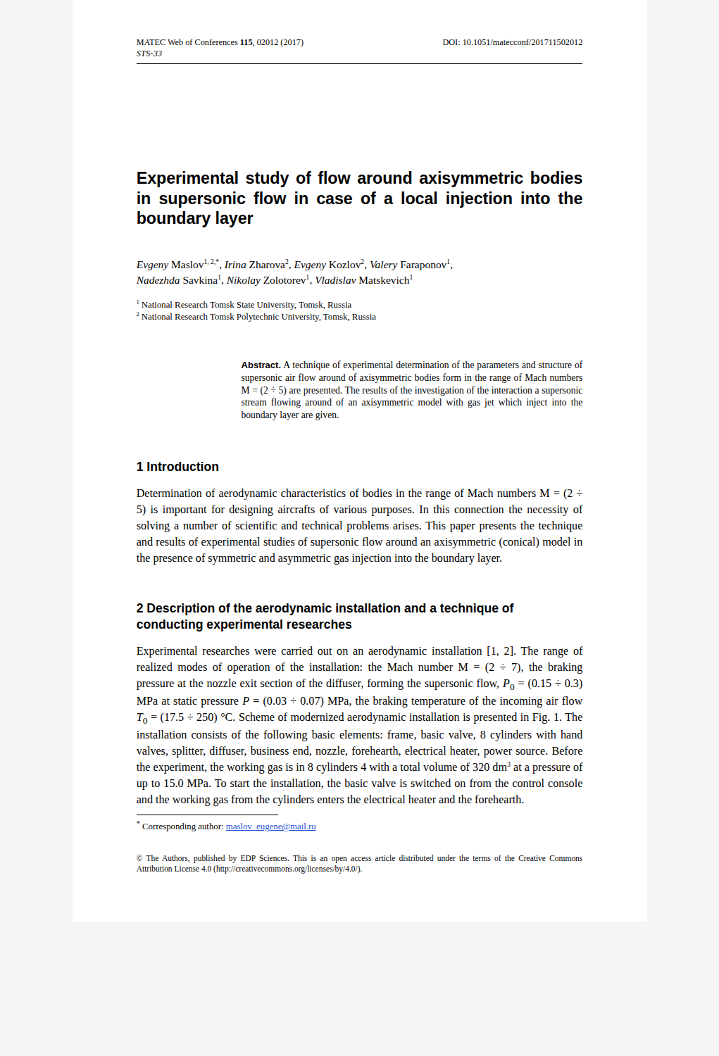MATEC Web of Conferences 115, 02012 (2017)
DOI: 10.1051/matecconf/201711502012
STS-33
Experimental study of flow around axisymmetric bodies in supersonic flow in case of a local injection into the boundary layer
Evgeny Maslov1, 2,*, Irina Zharova2, Evgeny Kozlov2, Valery Faraponov1,
Nadezhda Savkina1, Nikolay Zolotorev1, Vladislav Matskevich1
1 National Research Tomsk State University, Tomsk, Russia
2 National Research Tomsk Polytechnic University, Tomsk, Russia
Abstract. A technique of experimental determination of the parameters and structure of supersonic air flow around of axisymmetric bodies form in the range of Mach numbers M = (2 ÷ 5) are presented. The results of the investigation of the interaction a supersonic stream flowing around of an axisymmetric model with gas jet which inject into the boundary layer are given.
1 Introduction
Determination of aerodynamic characteristics of bodies in the range of Mach numbers M = (2 ÷ 5) is important for designing aircrafts of various purposes. In this connection the necessity of solving a number of scientific and technical problems arises. This paper presents the technique and results of experimental studies of supersonic flow around an axisymmetric (conical) model in the presence of symmetric and asymmetric gas injection into the boundary layer.
2 Description of the aerodynamic installation and a technique of conducting experimental researches
Experimental researches were carried out on an aerodynamic installation [1, 2]. The range of realized modes of operation of the installation: the Mach number M = (2 ÷ 7), the braking pressure at the nozzle exit section of the diffuser, forming the supersonic flow, P0 = (0.15 ÷ 0.3) MPa at static pressure P = (0.03 ÷ 0.07) MPa, the braking temperature of the incoming air flow T0 = (17.5 ÷ 250) °C. Scheme of modernized aerodynamic installation is presented in Fig. 1. The installation consists of the following basic elements: frame, basic valve, 8 cylinders with hand valves, splitter, diffuser, business end, nozzle, forehearth, electrical heater, power source. Before the experiment, the working gas is in 8 cylinders 4 with a total volume of 320 dm3 at a pressure of up to 15.0 MPa. To start the installation, the basic valve is switched on from the control console and the working gas from the cylinders enters the electrical heater and the forehearth.
* Corresponding author: maslov_eugene@mail.ru
© The Authors, published by EDP Sciences. This is an open access article distributed under the terms of the Creative Commons Attribution License 4.0 (http://creativecommons.org/licenses/by/4.0/).